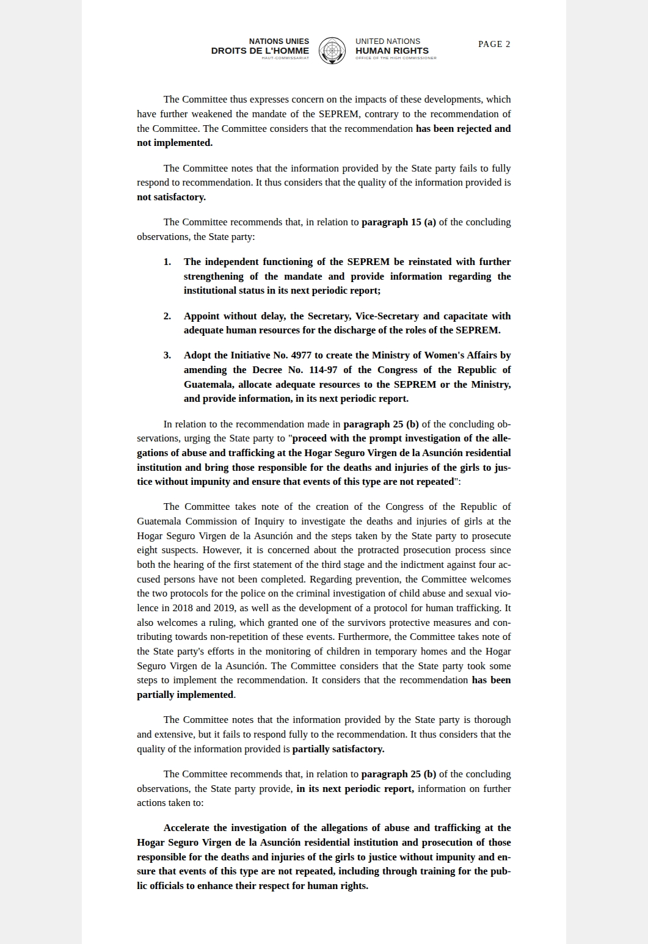Page 2
NATIONS UNIES
DROITS DE L'HOMME
HAUT-COMMISSARIAT
UNITED NATIONS
HUMAN RIGHTS
OFFICE OF THE HIGH COMMISSIONER
The Committee thus expresses concern on the impacts of these developments, which have further weakened the mandate of the SEPREM, contrary to the recommendation of the Committee. The Committee considers that the recommendation has been rejected and not implemented.
The Committee notes that the information provided by the State party fails to fully respond to recommendation. It thus considers that the quality of the information provided is not satisfactory.
The Committee recommends that, in relation to paragraph 15 (a) of the concluding observations, the State party:
The independent functioning of the SEPREM be reinstated with further strengthening of the mandate and provide information regarding the institutional status in its next periodic report;
Appoint without delay, the Secretary, Vice-Secretary and capacitate with adequate human resources for the discharge of the roles of the SEPREM.
Adopt the Initiative No. 4977 to create the Ministry of Women's Affairs by amending the Decree No. 114-97 of the Congress of the Republic of Guatemala, allocate adequate resources to the SEPREM or the Ministry, and provide information, in its next periodic report.
In relation to the recommendation made in paragraph 25 (b) of the concluding observations, urging the State party to "proceed with the prompt investigation of the allegations of abuse and trafficking at the Hogar Seguro Virgen de la Asunción residential institution and bring those responsible for the deaths and injuries of the girls to justice without impunity and ensure that events of this type are not repeated":
The Committee takes note of the creation of the Congress of the Republic of Guatemala Commission of Inquiry to investigate the deaths and injuries of girls at the Hogar Seguro Virgen de la Asunción and the steps taken by the State party to prosecute eight suspects. However, it is concerned about the protracted prosecution process since both the hearing of the first statement of the third stage and the indictment against four accused persons have not been completed. Regarding prevention, the Committee welcomes the two protocols for the police on the criminal investigation of child abuse and sexual violence in 2018 and 2019, as well as the development of a protocol for human trafficking. It also welcomes a ruling, which granted one of the survivors protective measures and contributing towards non-repetition of these events. Furthermore, the Committee takes note of the State party's efforts in the monitoring of children in temporary homes and the Hogar Seguro Virgen de la Asunción. The Committee considers that the State party took some steps to implement the recommendation. It considers that the recommendation has been partially implemented.
The Committee notes that the information provided by the State party is thorough and extensive, but it fails to respond fully to the recommendation. It thus considers that the quality of the information provided is partially satisfactory.
The Committee recommends that, in relation to paragraph 25 (b) of the concluding observations, the State party provide, in its next periodic report, information on further actions taken to:
Accelerate the investigation of the allegations of abuse and trafficking at the Hogar Seguro Virgen de la Asunción residential institution and prosecution of those responsible for the deaths and injuries of the girls to justice without impunity and ensure that events of this type are not repeated, including through training for the public officials to enhance their respect for human rights.